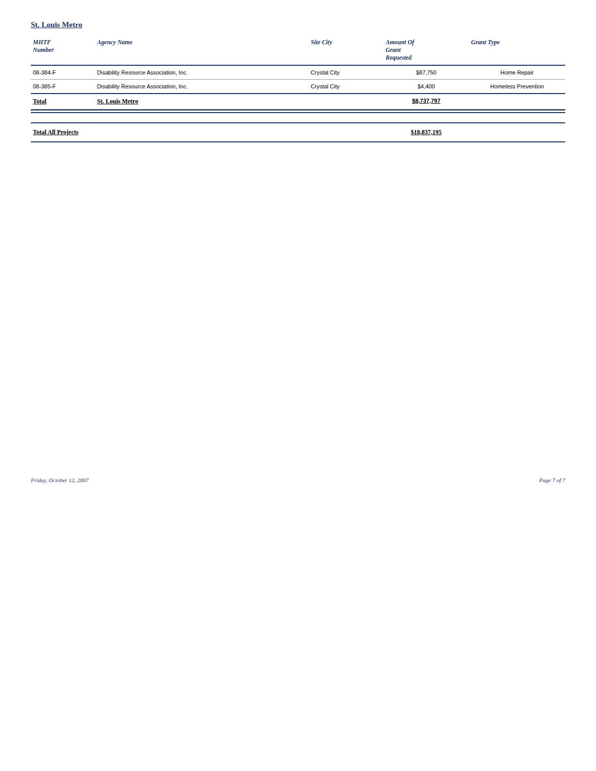St. Louis Metro
| MHTF Number | Agency Name | Site City | Amount Of Grant Requested | Grant Type |
| --- | --- | --- | --- | --- |
| 08-384-F | Disability Resource Association, Inc. | Crystal City | $87,750 | Home Repair |
| 08-385-F | Disability Resource Association, Inc. | Crystal City | $4,400 | Homeless Prevention |
| Total | St. Louis Metro | | $8,737,797 | |
| Total All Projects | | $18,837,195 | |
Friday, October 12, 2007 Page 7 of 7